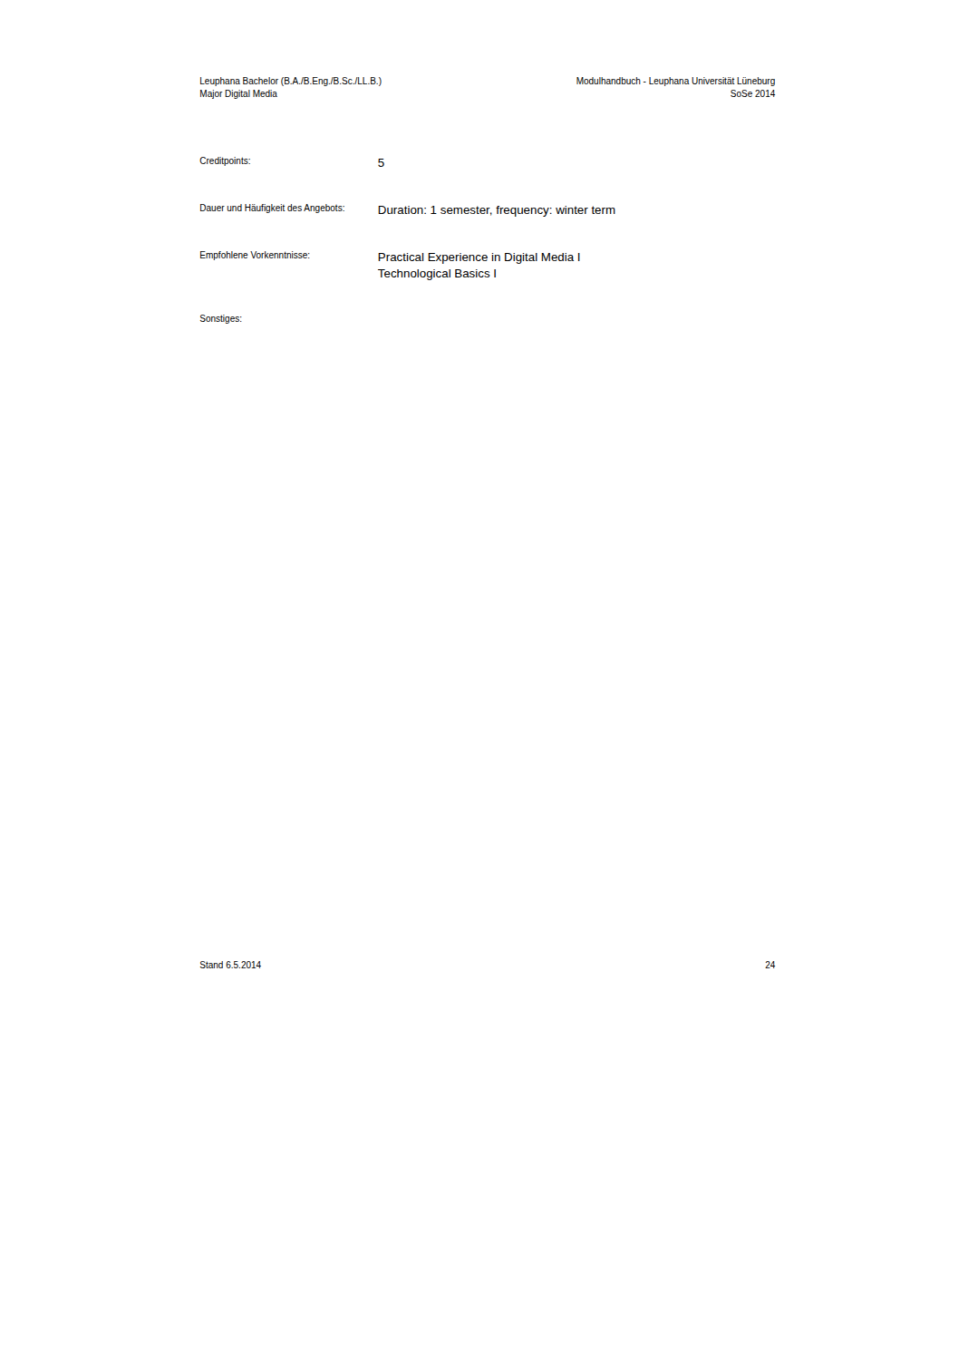Leuphana Bachelor (B.A./B.Eng./B.Sc./LL.B.)
Major Digital Media
Modulhandbuch - Leuphana Universität Lüneburg
SoSe 2014
| Creditpoints: | 5 |
| Dauer und Häufigkeit des Angebots: | Duration: 1 semester, frequency: winter term |
| Empfohlene Vorkenntnisse: | Practical Experience in Digital Media I Technological Basics I |
| Sonstiges: | |
Stand 6.5.2014
24